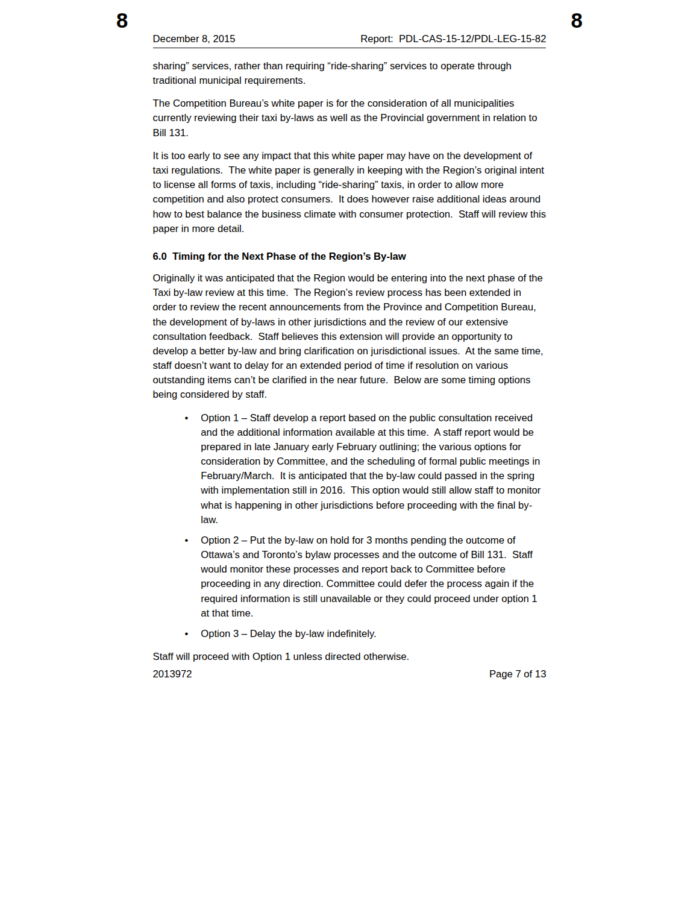8
8
December 8, 2015
Report: PDL-CAS-15-12/PDL-LEG-15-82
sharing” services, rather than requiring “ride-sharing” services to operate through traditional municipal requirements.
The Competition Bureau’s white paper is for the consideration of all municipalities currently reviewing their taxi by-laws as well as the Provincial government in relation to Bill 131.
It is too early to see any impact that this white paper may have on the development of taxi regulations. The white paper is generally in keeping with the Region’s original intent to license all forms of taxis, including “ride-sharing” taxis, in order to allow more competition and also protect consumers. It does however raise additional ideas around how to best balance the business climate with consumer protection. Staff will review this paper in more detail.
6.0 Timing for the Next Phase of the Region’s By-law
Originally it was anticipated that the Region would be entering into the next phase of the Taxi by-law review at this time. The Region’s review process has been extended in order to review the recent announcements from the Province and Competition Bureau, the development of by-laws in other jurisdictions and the review of our extensive consultation feedback. Staff believes this extension will provide an opportunity to develop a better by-law and bring clarification on jurisdictional issues. At the same time, staff doesn’t want to delay for an extended period of time if resolution on various outstanding items can’t be clarified in the near future. Below are some timing options being considered by staff.
Option 1 – Staff develop a report based on the public consultation received and the additional information available at this time. A staff report would be prepared in late January early February outlining; the various options for consideration by Committee, and the scheduling of formal public meetings in February/March. It is anticipated that the by-law could passed in the spring with implementation still in 2016. This option would still allow staff to monitor what is happening in other jurisdictions before proceeding with the final by-law.
Option 2 – Put the by-law on hold for 3 months pending the outcome of Ottawa’s and Toronto’s bylaw processes and the outcome of Bill 131. Staff would monitor these processes and report back to Committee before proceeding in any direction. Committee could defer the process again if the required information is still unavailable or they could proceed under option 1 at that time.
Option 3 – Delay the by-law indefinitely.
Staff will proceed with Option 1 unless directed otherwise.
2013972
Page 7 of 13